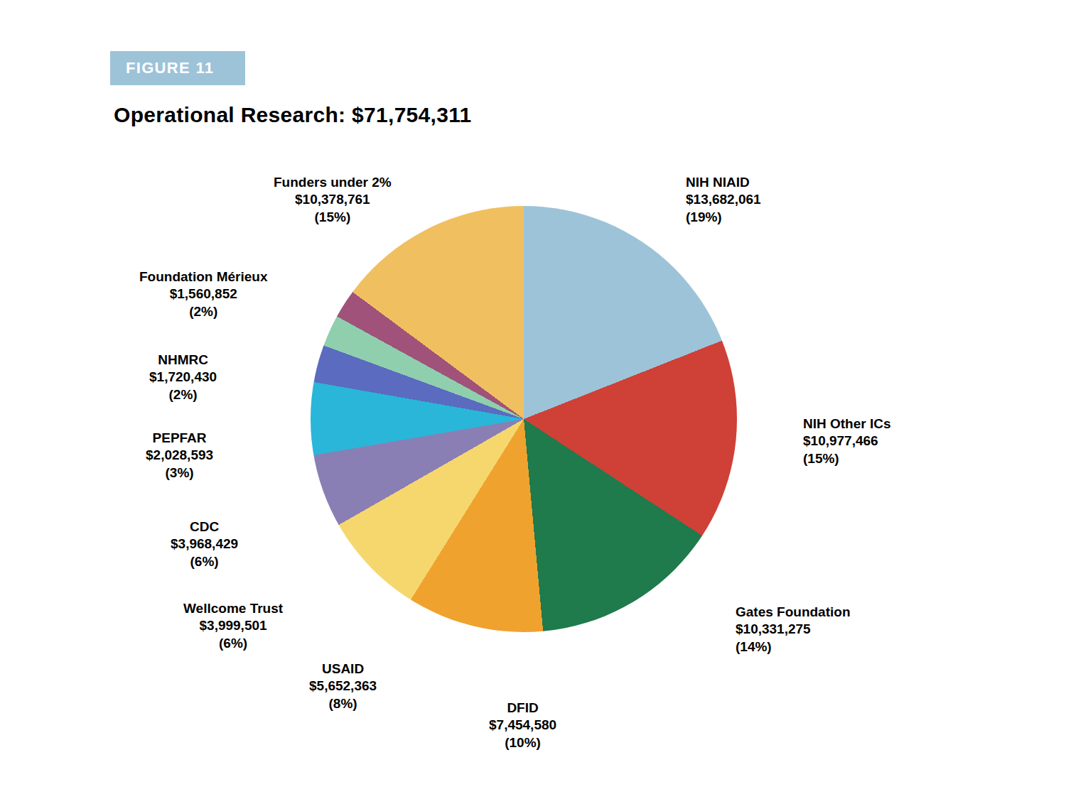FIGURE 11
Operational Research: $71,754,311
Funders under 2%
$10,378,761
(15%)
Foundation Mérieux
$1,560,852
(2%)
NHMRC
$1,720,430
(2%)
PEPFAR
$2,028,593
(3%)
CDC
$3,968,429
(6%)
Wellcome Trust
$3,999,501
(6%)
USAID
$5,652,363
(8%)
DFID
$7,454,580
(10%)
Gates Foundation
$10,331,275
(14%)
NIH Other ICs
$10,977,466
(15%)
NIH NIAID
$13,682,061
(19%)